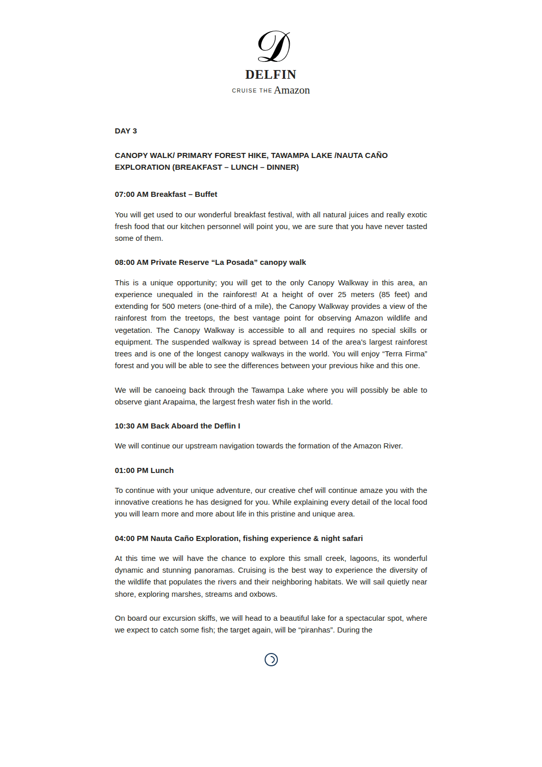𝒟 DELFIN CRUISE THEAmazon
DAY 3
CANOPY WALK/ PRIMARY FOREST HIKE, TAWAMPA LAKE /NAUTA CAÑO EXPLORATION (BREAKFAST – LUNCH – DINNER)
07:00 AM Breakfast – Buffet
You will get used to our wonderful breakfast festival, with all natural juices and really exotic fresh food that our kitchen personnel will point you, we are sure that you have never tasted some of them.
08:00 AM Private Reserve “La Posada” canopy walk
This is a unique opportunity; you will get to the only Canopy Walkway in this area, an experience unequaled in the rainforest! At a height of over 25 meters (85 feet) and extending for 500 meters (one-third of a mile), the Canopy Walkway provides a view of the rainforest from the treetops, the best vantage point for observing Amazon wildlife and vegetation. The Canopy Walkway is accessible to all and requires no special skills or equipment. The suspended walkway is spread between 14 of the area's largest rainforest trees and is one of the longest canopy walkways in the world. You will enjoy “Terra Firma” forest and you will be able to see the differences between your previous hike and this one.
We will be canoeing back through the Tawampa Lake where you will possibly be able to observe giant Arapaima, the largest fresh water fish in the world.
10:30 AM Back Aboard the Deflin I
We will continue our upstream navigation towards the formation of the Amazon River.
01:00 PM Lunch
To continue with your unique adventure, our creative chef will continue amaze you with the innovative creations he has designed for you. While explaining every detail of the local food you will learn more and more about life in this pristine and unique area.
04:00 PM Nauta Caño Exploration, fishing experience & night safari
At this time we will have the chance to explore this small creek, lagoons, its wonderful dynamic and stunning panoramas. Cruising is the best way to experience the diversity of the wildlife that populates the rivers and their neighboring habitats. We will sail quietly near shore, exploring marshes, streams and oxbows.
On board our excursion skiffs, we will head to a beautiful lake for a spectacular spot, where we expect to catch some fish; the target again, will be “piranhas”. During the